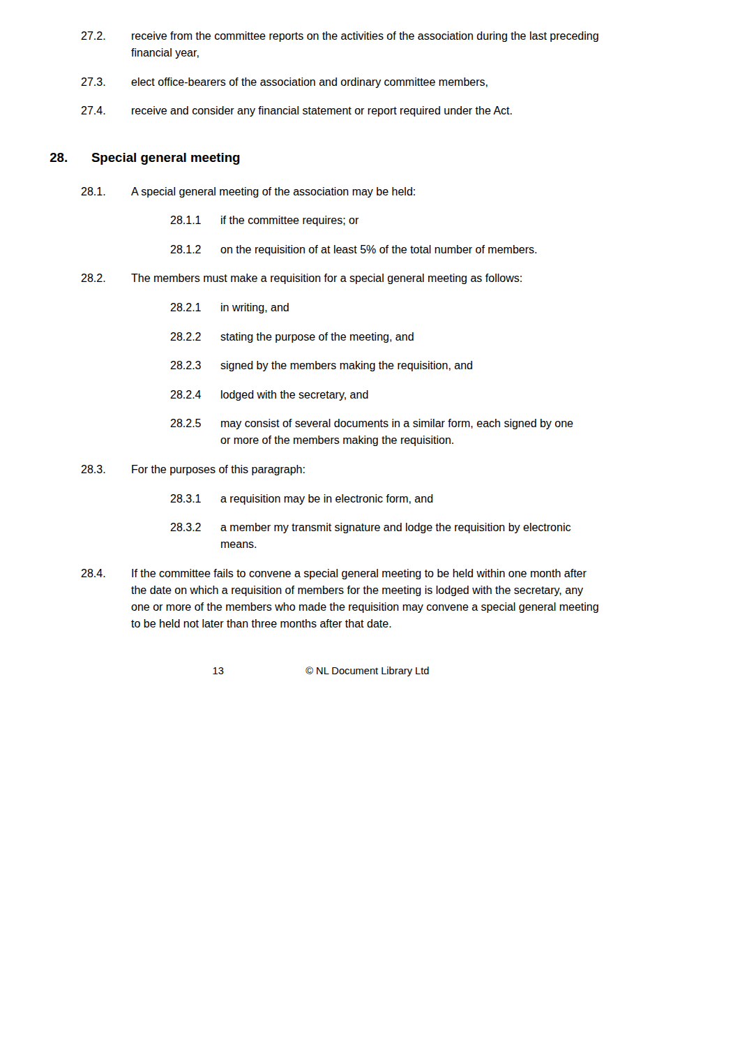27.2.
receive from the committee reports on the activities of the association during the last preceding financial year,
27.3.
elect office-bearers of the association and ordinary committee members,
27.4.
receive and consider any financial statement or report required under the Act.
28. Special general meeting
28.1.
A special general meeting of the association may be held:
28.1.1
if the committee requires; or
28.1.2
on the requisition of at least 5% of the total number of members.
28.2.
The members must make a requisition for a special general meeting as follows:
28.2.1
in writing, and
28.2.2
stating the purpose of the meeting, and
28.2.3
signed by the members making the requisition, and
28.2.4
lodged with the secretary, and
28.2.5
may consist of several documents in a similar form, each signed by one or more of the members making the requisition.
28.3.
For the purposes of this paragraph:
28.3.1
a requisition may be in electronic form, and
28.3.2
a member my transmit signature and lodge the requisition by electronic means.
28.4.
If the committee fails to convene a special general meeting to be held within one month after the date on which a requisition of members for the meeting is lodged with the secretary, any one or more of the members who made the requisition may convene a special general meeting to be held not later than three months after that date.
13 © NL Document Library Ltd